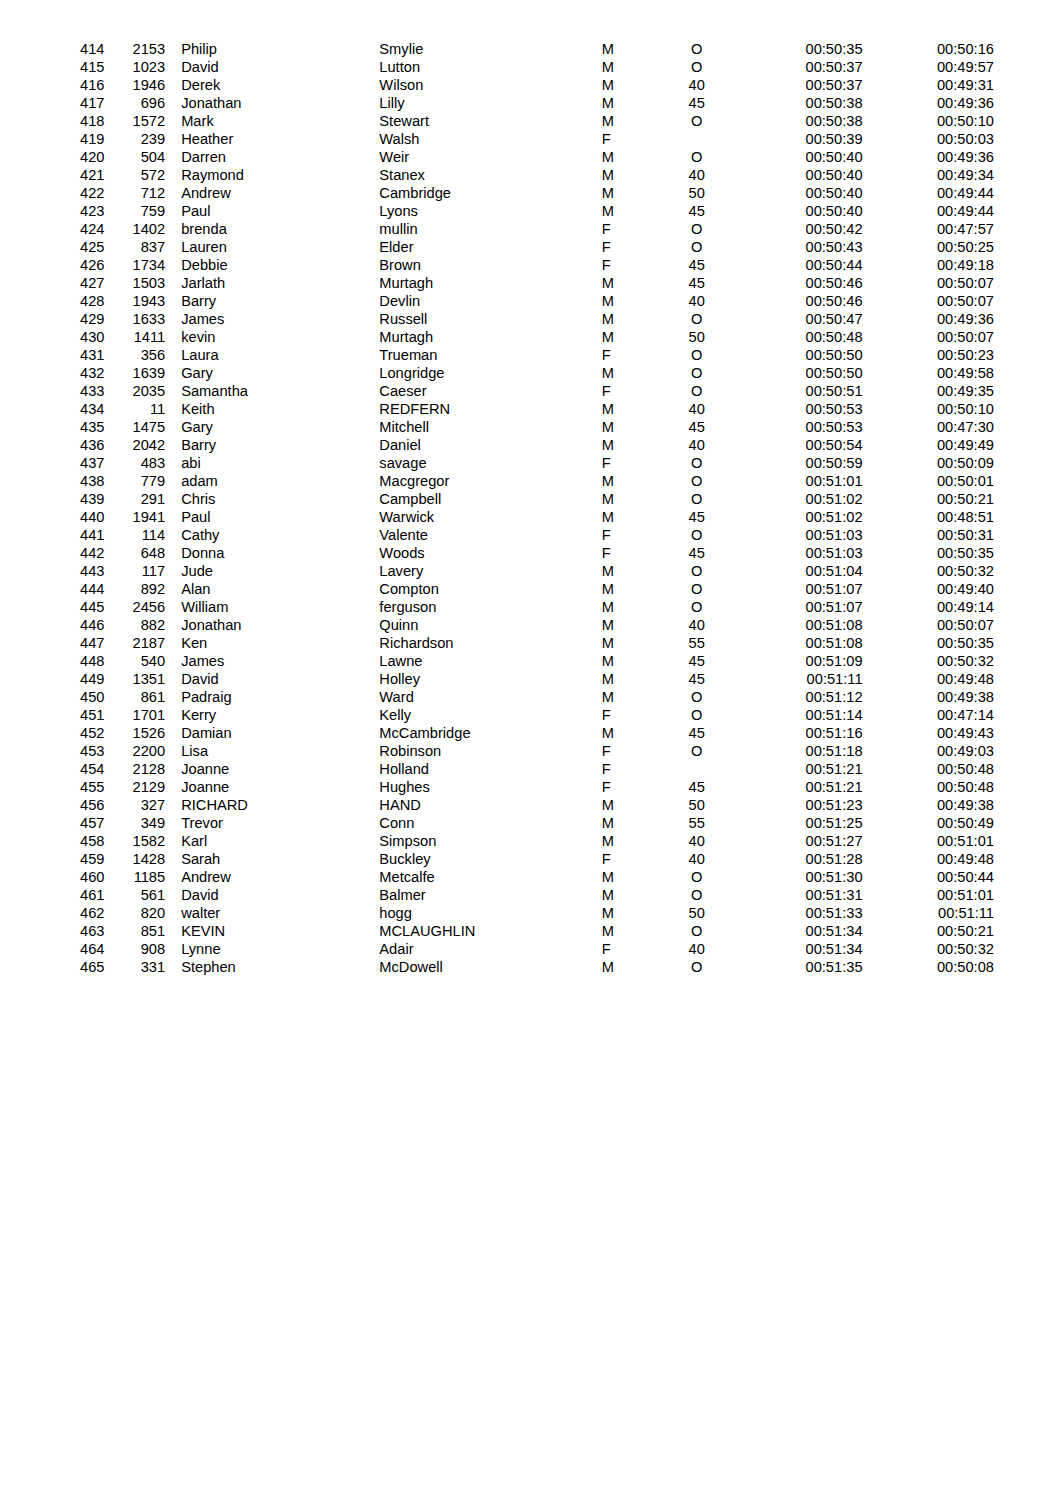| 414 | 2153 | Philip | Smylie | M | O | 00:50:35 | 00:50:16 |
| 415 | 1023 | David | Lutton | M | O | 00:50:37 | 00:49:57 |
| 416 | 1946 | Derek | Wilson | M | 40 | 00:50:37 | 00:49:31 |
| 417 | 696 | Jonathan | Lilly | M | 45 | 00:50:38 | 00:49:36 |
| 418 | 1572 | Mark | Stewart | M | O | 00:50:38 | 00:50:10 |
| 419 | 239 | Heather | Walsh | F | | 00:50:39 | 00:50:03 |
| 420 | 504 | Darren | Weir | M | O | 00:50:40 | 00:49:36 |
| 421 | 572 | Raymond | Stanex | M | 40 | 00:50:40 | 00:49:34 |
| 422 | 712 | Andrew | Cambridge | M | 50 | 00:50:40 | 00:49:44 |
| 423 | 759 | Paul | Lyons | M | 45 | 00:50:40 | 00:49:44 |
| 424 | 1402 | brenda | mullin | F | O | 00:50:42 | 00:47:57 |
| 425 | 837 | Lauren | Elder | F | O | 00:50:43 | 00:50:25 |
| 426 | 1734 | Debbie | Brown | F | 45 | 00:50:44 | 00:49:18 |
| 427 | 1503 | Jarlath | Murtagh | M | 45 | 00:50:46 | 00:50:07 |
| 428 | 1943 | Barry | Devlin | M | 40 | 00:50:46 | 00:50:07 |
| 429 | 1633 | James | Russell | M | O | 00:50:47 | 00:49:36 |
| 430 | 1411 | kevin | Murtagh | M | 50 | 00:50:48 | 00:50:07 |
| 431 | 356 | Laura | Trueman | F | O | 00:50:50 | 00:50:23 |
| 432 | 1639 | Gary | Longridge | M | O | 00:50:50 | 00:49:58 |
| 433 | 2035 | Samantha | Caeser | F | O | 00:50:51 | 00:49:35 |
| 434 | 11 | Keith | REDFERN | M | 40 | 00:50:53 | 00:50:10 |
| 435 | 1475 | Gary | Mitchell | M | 45 | 00:50:53 | 00:47:30 |
| 436 | 2042 | Barry | Daniel | M | 40 | 00:50:54 | 00:49:49 |
| 437 | 483 | abi | savage | F | O | 00:50:59 | 00:50:09 |
| 438 | 779 | adam | Macgregor | M | O | 00:51:01 | 00:50:01 |
| 439 | 291 | Chris | Campbell | M | O | 00:51:02 | 00:50:21 |
| 440 | 1941 | Paul | Warwick | M | 45 | 00:51:02 | 00:48:51 |
| 441 | 114 | Cathy | Valente | F | O | 00:51:03 | 00:50:31 |
| 442 | 648 | Donna | Woods | F | 45 | 00:51:03 | 00:50:35 |
| 443 | 117 | Jude | Lavery | M | O | 00:51:04 | 00:50:32 |
| 444 | 892 | Alan | Compton | M | O | 00:51:07 | 00:49:40 |
| 445 | 2456 | William | ferguson | M | O | 00:51:07 | 00:49:14 |
| 446 | 882 | Jonathan | Quinn | M | 40 | 00:51:08 | 00:50:07 |
| 447 | 2187 | Ken | Richardson | M | 55 | 00:51:08 | 00:50:35 |
| 448 | 540 | James | Lawne | M | 45 | 00:51:09 | 00:50:32 |
| 449 | 1351 | David | Holley | M | 45 | 00:51:11 | 00:49:48 |
| 450 | 861 | Padraig | Ward | M | O | 00:51:12 | 00:49:38 |
| 451 | 1701 | Kerry | Kelly | F | O | 00:51:14 | 00:47:14 |
| 452 | 1526 | Damian | McCambridge | M | 45 | 00:51:16 | 00:49:43 |
| 453 | 2200 | Lisa | Robinson | F | O | 00:51:18 | 00:49:03 |
| 454 | 2128 | Joanne | Holland | F | | 00:51:21 | 00:50:48 |
| 455 | 2129 | Joanne | Hughes | F | 45 | 00:51:21 | 00:50:48 |
| 456 | 327 | RICHARD | HAND | M | 50 | 00:51:23 | 00:49:38 |
| 457 | 349 | Trevor | Conn | M | 55 | 00:51:25 | 00:50:49 |
| 458 | 1582 | Karl | Simpson | M | 40 | 00:51:27 | 00:51:01 |
| 459 | 1428 | Sarah | Buckley | F | 40 | 00:51:28 | 00:49:48 |
| 460 | 1185 | Andrew | Metcalfe | M | O | 00:51:30 | 00:50:44 |
| 461 | 561 | David | Balmer | M | O | 00:51:31 | 00:51:01 |
| 462 | 820 | walter | hogg | M | 50 | 00:51:33 | 00:51:11 |
| 463 | 851 | KEVIN | MCLAUGHLIN | M | O | 00:51:34 | 00:50:21 |
| 464 | 908 | Lynne | Adair | F | 40 | 00:51:34 | 00:50:32 |
| 465 | 331 | Stephen | McDowell | M | O | 00:51:35 | 00:50:08 |